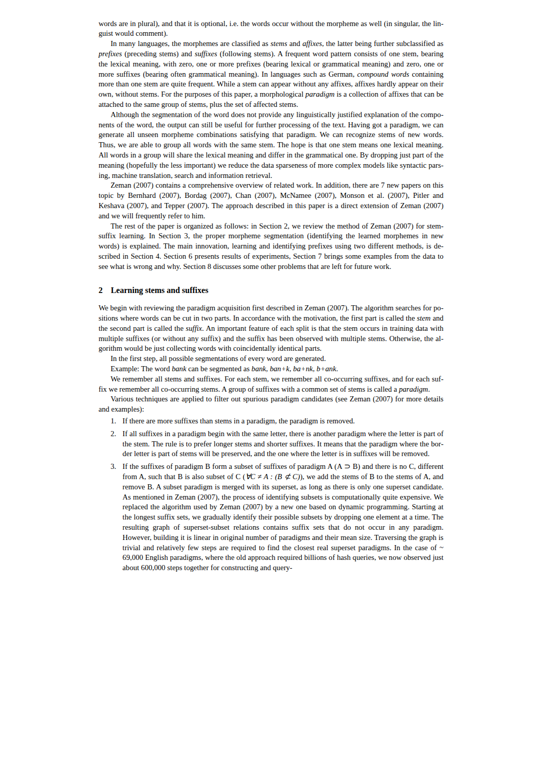words are in plural), and that it is optional, i.e. the words occur without the morpheme as well (in singular, the linguist would comment).
In many languages, the morphemes are classified as stems and affixes, the latter being further subclassified as prefixes (preceding stems) and suffixes (following stems). A frequent word pattern consists of one stem, bearing the lexical meaning, with zero, one or more prefixes (bearing lexical or grammatical meaning) and zero, one or more suffixes (bearing often grammatical meaning). In languages such as German, compound words containing more than one stem are quite frequent. While a stem can appear without any affixes, affixes hardly appear on their own, without stems. For the purposes of this paper, a morphological paradigm is a collection of affixes that can be attached to the same group of stems, plus the set of affected stems.
Although the segmentation of the word does not provide any linguistically justified explanation of the components of the word, the output can still be useful for further processing of the text. Having got a paradigm, we can generate all unseen morpheme combinations satisfying that paradigm. We can recognize stems of new words. Thus, we are able to group all words with the same stem. The hope is that one stem means one lexical meaning. All words in a group will share the lexical meaning and differ in the grammatical one. By dropping just part of the meaning (hopefully the less important) we reduce the data sparseness of more complex models like syntactic parsing, machine translation, search and information retrieval.
Zeman (2007) contains a comprehensive overview of related work. In addition, there are 7 new papers on this topic by Bernhard (2007), Bordag (2007), Chan (2007), McNamee (2007), Monson et al. (2007), Pitler and Keshava (2007), and Tepper (2007). The approach described in this paper is a direct extension of Zeman (2007) and we will frequently refer to him.
The rest of the paper is organized as follows: in Section 2, we review the method of Zeman (2007) for stem-suffix learning. In Section 3, the proper morpheme segmentation (identifying the learned morphemes in new words) is explained. The main innovation, learning and identifying prefixes using two different methods, is described in Section 4. Section 6 presents results of experiments, Section 7 brings some examples from the data to see what is wrong and why. Section 8 discusses some other problems that are left for future work.
2 Learning stems and suffixes
We begin with reviewing the paradigm acquisition first described in Zeman (2007). The algorithm searches for positions where words can be cut in two parts. In accordance with the motivation, the first part is called the stem and the second part is called the suffix. An important feature of each split is that the stem occurs in training data with multiple suffixes (or without any suffix) and the suffix has been observed with multiple stems. Otherwise, the algorithm would be just collecting words with coincidentally identical parts.
In the first step, all possible segmentations of every word are generated.
Example: The word bank can be segmented as bank, ban+k, ba+nk, b+ank.
We remember all stems and suffixes. For each stem, we remember all co-occurring suffixes, and for each suffix we remember all co-occurring stems. A group of suffixes with a common set of stems is called a paradigm.
Various techniques are applied to filter out spurious paradigm candidates (see Zeman (2007) for more details and examples):
If there are more suffixes than stems in a paradigm, the paradigm is removed.
If all suffixes in a paradigm begin with the same letter, there is another paradigm where the letter is part of the stem. The rule is to prefer longer stems and shorter suffixes. It means that the paradigm where the border letter is part of stems will be preserved, and the one where the letter is in suffixes will be removed.
If the suffixes of paradigm B form a subset of suffixes of paradigm A (A ⊃ B) and there is no C, different from A, such that B is also subset of C (∀C ≠ A : (B ⊄ C)), we add the stems of B to the stems of A, and remove B. A subset paradigm is merged with its superset, as long as there is only one superset candidate. As mentioned in Zeman (2007), the process of identifying subsets is computationally quite expensive. We replaced the algorithm used by Zeman (2007) by a new one based on dynamic programming. Starting at the longest suffix sets, we gradually identify their possible subsets by dropping one element at a time. The resulting graph of superset-subset relations contains suffix sets that do not occur in any paradigm. However, building it is linear in original number of paradigms and their mean size. Traversing the graph is trivial and relatively few steps are required to find the closest real superset paradigms. In the case of ~ 69,000 English paradigms, where the old approach required billions of hash queries, we now observed just about 600,000 steps together for constructing and query-